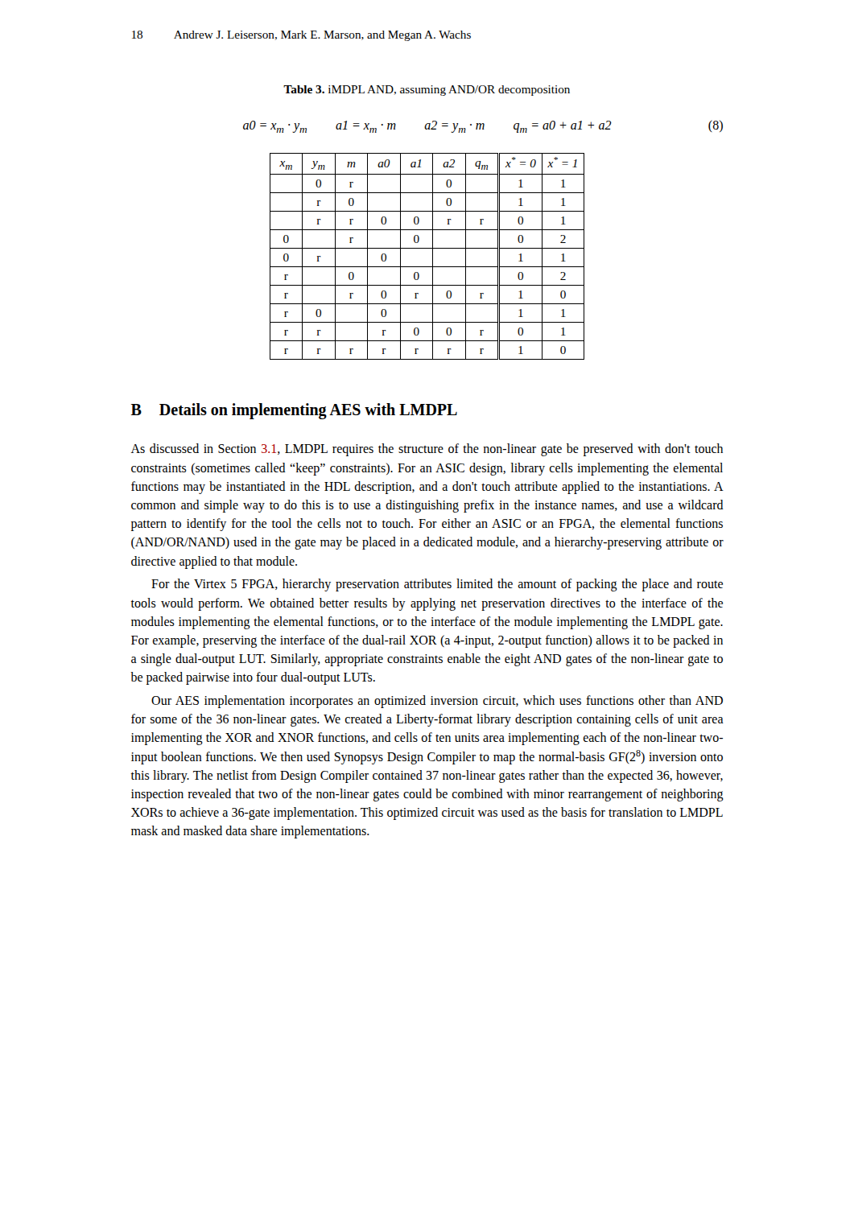18 Andrew J. Leiserson, Mark E. Marson, and Megan A. Wachs
Table 3. iMDPL AND, assuming AND/OR decomposition
a0 = xm · ym a1 = xm · m a2 = ym · m qm = a0 + a1 + a2 (8)
| x m | y m | m | a0 | a1 | a2 | q m | x * = 0 | x * = 1 |
| --- | --- | --- | --- | --- | --- | --- | --- | --- |
| | 0 | r | | | 0 | | 1 | 1 |
| | r | 0 | | | 0 | | 1 | 1 |
| | r | r | 0 | 0 | r | r | 0 | 1 |
| 0 | | r | | 0 | | | 0 | 2 |
| 0 | r | | 0 | | | | 1 | 1 |
| r | | 0 | | 0 | | | 0 | 2 |
| r | | r | 0 | r | 0 | r | 1 | 0 |
| r | 0 | | 0 | | | | 1 | 1 |
| r | r | | r | 0 | 0 | r | 0 | 1 |
| r | r | r | r | r | r | r | 1 | 0 |
BDetails on implementing AES with LMDPL
As discussed in Section 3.1, LMDPL requires the structure of the non-linear gate be preserved with don't touch constraints (sometimes called “keep” constraints). For an ASIC design, library cells implementing the elemental functions may be instantiated in the HDL description, and a don't touch attribute applied to the instantiations. A common and simple way to do this is to use a distinguishing prefix in the instance names, and use a wildcard pattern to identify for the tool the cells not to touch. For either an ASIC or an FPGA, the elemental functions (AND/OR/NAND) used in the gate may be placed in a dedicated module, and a hierarchy-preserving attribute or directive applied to that module.
For the Virtex 5 FPGA, hierarchy preservation attributes limited the amount of packing the place and route tools would perform. We obtained better results by applying net preservation directives to the interface of the modules implementing the elemental functions, or to the interface of the module implementing the LMDPL gate. For example, preserving the interface of the dual-rail XOR (a 4-input, 2-output function) allows it to be packed in a single dual-output LUT. Similarly, appropriate constraints enable the eight AND gates of the non-linear gate to be packed pairwise into four dual-output LUTs.
Our AES implementation incorporates an optimized inversion circuit, which uses functions other than AND for some of the 36 non-linear gates. We created a Liberty-format library description containing cells of unit area implementing the XOR and XNOR functions, and cells of ten units area implementing each of the non-linear two-input boolean functions. We then used Synopsys Design Compiler to map the normal-basis GF(28) inversion onto this library. The netlist from Design Compiler contained 37 non-linear gates rather than the expected 36, however, inspection revealed that two of the non-linear gates could be combined with minor rearrangement of neighboring XORs to achieve a 36-gate implementation. This optimized circuit was used as the basis for translation to LMDPL mask and masked data share implementations.